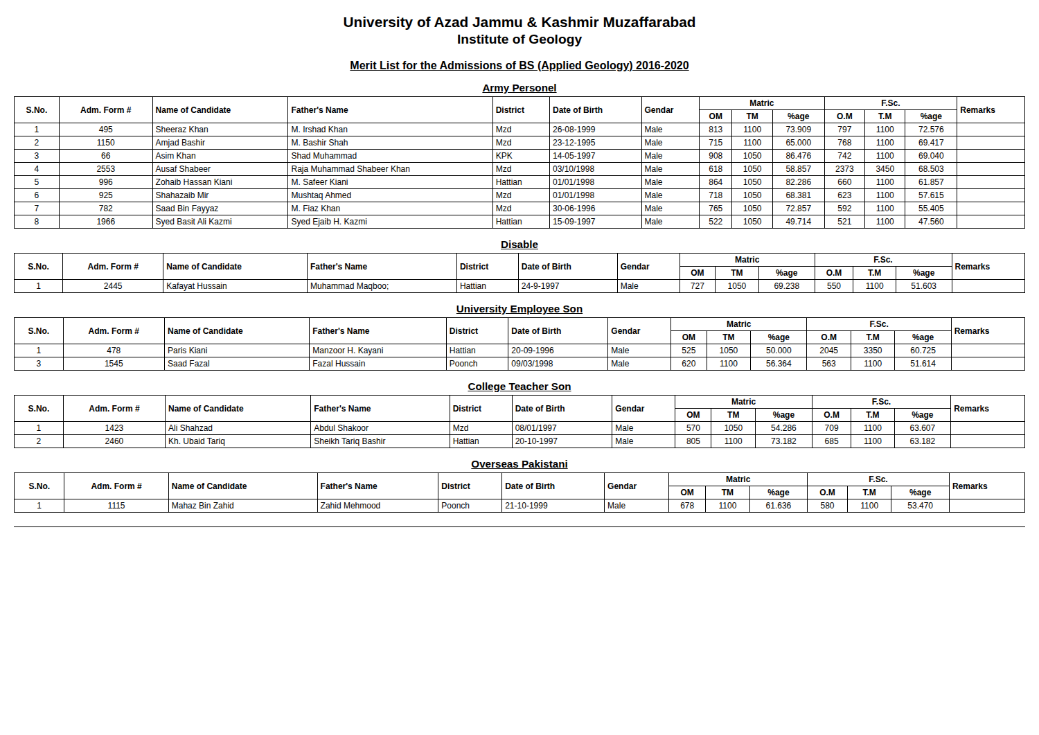University of Azad Jammu & Kashmir Muzaffarabad
Institute of Geology
Merit List for the Admissions of BS (Applied Geology) 2016-2020
Army Personel
| S.No. | Adm. Form # | Name of Candidate | Father's Name | District | Date of Birth | Gendar | Matric | F.Sc. | Remarks |
| --- | --- | --- | --- | --- | --- | --- | --- | --- | --- |
| OM | TM | %age | O.M | T.M | %age |
| 1 | 495 | Sheeraz Khan | M. Irshad Khan | Mzd | 26-08-1999 | Male | 813 | 1100 | 73.909 | 797 | 1100 | 72.576 | |
| 2 | 1150 | Amjad Bashir | M. Bashir Shah | Mzd | 23-12-1995 | Male | 715 | 1100 | 65.000 | 768 | 1100 | 69.417 | |
| 3 | 66 | Asim Khan | Shad Muhammad | KPK | 14-05-1997 | Male | 908 | 1050 | 86.476 | 742 | 1100 | 69.040 | |
| 4 | 2553 | Ausaf Shabeer | Raja Muhammad Shabeer Khan | Mzd | 03/10/1998 | Male | 618 | 1050 | 58.857 | 2373 | 3450 | 68.503 | |
| 5 | 996 | Zohaib Hassan Kiani | M. Safeer Kiani | Hattian | 01/01/1998 | Male | 864 | 1050 | 82.286 | 660 | 1100 | 61.857 | |
| 6 | 925 | Shahazaib Mir | Mushtaq Ahmed | Mzd | 01/01/1998 | Male | 718 | 1050 | 68.381 | 623 | 1100 | 57.615 | |
| 7 | 782 | Saad Bin Fayyaz | M. Fiaz Khan | Mzd | 30-06-1996 | Male | 765 | 1050 | 72.857 | 592 | 1100 | 55.405 | |
| 8 | 1966 | Syed Basit Ali Kazmi | Syed Ejaib H. Kazmi | Hattian | 15-09-1997 | Male | 522 | 1050 | 49.714 | 521 | 1100 | 47.560 | |
Disable
| S.No. | Adm. Form # | Name of Candidate | Father's Name | District | Date of Birth | Gendar | Matric | F.Sc. | Remarks |
| --- | --- | --- | --- | --- | --- | --- | --- | --- | --- |
| OM | TM | %age | O.M | T.M | %age |
| 1 | 2445 | Kafayat Hussain | Muhammad Maqboo; | Hattian | 24-9-1997 | Male | 727 | 1050 | 69.238 | 550 | 1100 | 51.603 | |
University Employee Son
| S.No. | Adm. Form # | Name of Candidate | Father's Name | District | Date of Birth | Gendar | Matric | F.Sc. | Remarks |
| --- | --- | --- | --- | --- | --- | --- | --- | --- | --- |
| OM | TM | %age | O.M | T.M | %age |
| 1 | 478 | Paris Kiani | Manzoor H. Kayani | Hattian | 20-09-1996 | Male | 525 | 1050 | 50.000 | 2045 | 3350 | 60.725 | |
| 3 | 1545 | Saad Fazal | Fazal Hussain | Poonch | 09/03/1998 | Male | 620 | 1100 | 56.364 | 563 | 1100 | 51.614 | |
College Teacher Son
| S.No. | Adm. Form # | Name of Candidate | Father's Name | District | Date of Birth | Gendar | Matric | F.Sc. | Remarks |
| --- | --- | --- | --- | --- | --- | --- | --- | --- | --- |
| OM | TM | %age | O.M | T.M | %age |
| 1 | 1423 | Ali Shahzad | Abdul Shakoor | Mzd | 08/01/1997 | Male | 570 | 1050 | 54.286 | 709 | 1100 | 63.607 | |
| 2 | 2460 | Kh. Ubaid Tariq | Sheikh Tariq Bashir | Hattian | 20-10-1997 | Male | 805 | 1100 | 73.182 | 685 | 1100 | 63.182 | |
Overseas Pakistani
| S.No. | Adm. Form # | Name of Candidate | Father's Name | District | Date of Birth | Gendar | Matric | F.Sc. | Remarks |
| --- | --- | --- | --- | --- | --- | --- | --- | --- | --- |
| OM | TM | %age | O.M | T.M | %age |
| 1 | 1115 | Mahaz Bin Zahid | Zahid Mehmood | Poonch | 21-10-1999 | Male | 678 | 1100 | 61.636 | 580 | 1100 | 53.470 | |